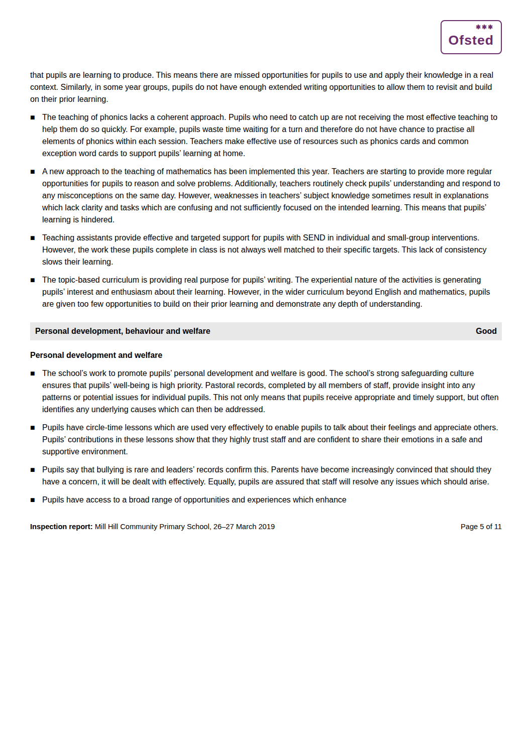✱✱✱ Ofsted
that pupils are learning to produce. This means there are missed opportunities for pupils to use and apply their knowledge in a real context. Similarly, in some year groups, pupils do not have enough extended writing opportunities to allow them to revisit and build on their prior learning.
The teaching of phonics lacks a coherent approach. Pupils who need to catch up are not receiving the most effective teaching to help them do so quickly. For example, pupils waste time waiting for a turn and therefore do not have chance to practise all elements of phonics within each session. Teachers make effective use of resources such as phonics cards and common exception word cards to support pupils’ learning at home.
A new approach to the teaching of mathematics has been implemented this year. Teachers are starting to provide more regular opportunities for pupils to reason and solve problems. Additionally, teachers routinely check pupils’ understanding and respond to any misconceptions on the same day. However, weaknesses in teachers’ subject knowledge sometimes result in explanations which lack clarity and tasks which are confusing and not sufficiently focused on the intended learning. This means that pupils’ learning is hindered.
Teaching assistants provide effective and targeted support for pupils with SEND in individual and small-group interventions. However, the work these pupils complete in class is not always well matched to their specific targets. This lack of consistency slows their learning.
The topic-based curriculum is providing real purpose for pupils’ writing. The experiential nature of the activities is generating pupils’ interest and enthusiasm about their learning. However, in the wider curriculum beyond English and mathematics, pupils are given too few opportunities to build on their prior learning and demonstrate any depth of understanding.
Personal development, behaviour and welfare Good
Personal development and welfare
The school’s work to promote pupils’ personal development and welfare is good. The school’s strong safeguarding culture ensures that pupils’ well-being is high priority. Pastoral records, completed by all members of staff, provide insight into any patterns or potential issues for individual pupils. This not only means that pupils receive appropriate and timely support, but often identifies any underlying causes which can then be addressed.
Pupils have circle-time lessons which are used very effectively to enable pupils to talk about their feelings and appreciate others. Pupils’ contributions in these lessons show that they highly trust staff and are confident to share their emotions in a safe and supportive environment.
Pupils say that bullying is rare and leaders’ records confirm this. Parents have become increasingly convinced that should they have a concern, it will be dealt with effectively. Equally, pupils are assured that staff will resolve any issues which should arise.
Pupils have access to a broad range of opportunities and experiences which enhance
Inspection report: Mill Hill Community Primary School, 26–27 March 2019 Page 5 of 11